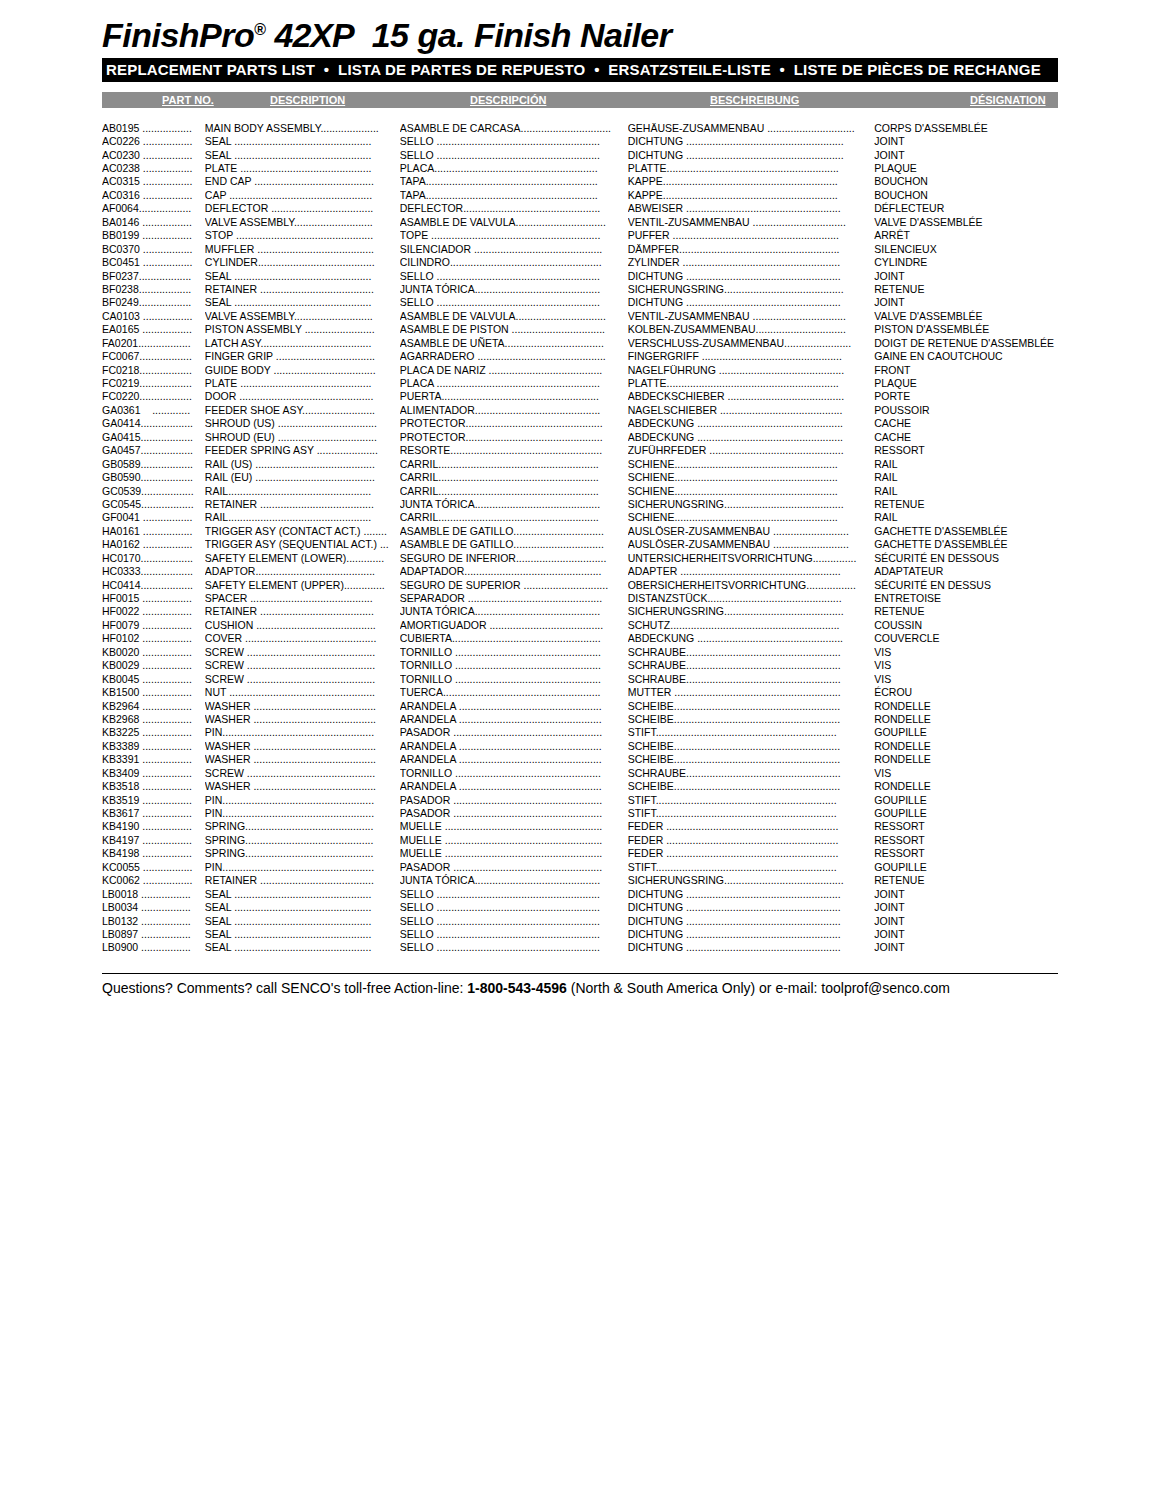FinishPro® 42XP 15 ga. Finish Nailer
REPLACEMENT PARTS LIST • LISTA DE PARTES DE REPUESTO • ERSATZSTEILE-LISTE • LISTE DE PIÈCES DE RECHANGE
PART NO. DESCRIPTION DESCRIPCIÓN BESCHREIBUNG DÉSIGNATION
| AB0195 ................. | MAIN BODY ASSEMBLY.................... | ASAMBLE DE CARCASA............................... | GEHÄUSE-ZUSAMMENBAU .............................. | CORPS D'ASSEMBLÉE |
| AC0226 ................. | SEAL ............................................... | SELLO ........................................................ | DICHTUNG ...................................................... | JOINT |
| AC0230 ................. | SEAL ............................................... | SELLO ........................................................ | DICHTUNG ...................................................... | JOINT |
| AC0238 ................. | PLATE ............................................. | PLACA........................................................ | PLATTE........................................................... | PLAQUE |
| AC0315 ................. | END CAP ......................................... | TAPA........................................................... | KAPPE............................................................ | BOUCHON |
| AC0316 ................. | CAP ................................................. | TAPA........................................................... | KAPPE............................................................ | BOUCHON |
| AF0064.................. | DEFLECTOR ................................... | DEFLECTOR............................................... | ABWEISER ..................................................... | DÉFLECTEUR |
| BA0146 ................. | VALVE ASSEMBLY........................... | ASAMBLE DE VALVULA............................... | VENTIL-ZUSAMMENBAU ................................ | VALVE D'ASSEMBLÉE |
| BB0199 ................. | STOP ............................................... | TOPE .......................................................... | PUFFER ......................................................... | ARRÊT |
| BC0370 ................. | MUFFLER ........................................ | SILENCIADOR ............................................ | DÄMPFER....................................................... | SILENCIEUX |
| BC0451 ................. | CYLINDER........................................ | CILINDRO.................................................... | ZYLINDER ...................................................... | CYLINDRE |
| BF0237.................. | SEAL ............................................... | SELLO ........................................................ | DICHTUNG ..................................................... | JOINT |
| BF0238.................. | RETAINER ....................................... | JUNTA TÓRICA........................................... | SICHERUNGSRING......................................... | RETENUE |
| BF0249.................. | SEAL ............................................... | SELLO ........................................................ | DICHTUNG ..................................................... | JOINT |
| CA0103 ................. | VALVE ASSEMBLY........................... | ASAMBLE DE VALVULA............................... | VENTIL-ZUSAMMENBAU ................................ | VALVE D'ASSEMBLÉE |
| EA0165 ................. | PISTON ASSEMBLY ........................ | ASAMBLE DE PISTON ................................ | KOLBEN-ZUSAMMENBAU............................... | PISTON D'ASSEMBLÉE |
| FA0201.................. | LATCH ASY...................................... | ASAMBLE DE UÑETA.................................. | VERSCHLUSS-ZUSAMMENBAU....................... | DOIGT DE RETENUE D'ASSEMBLÉE |
| FC0067.................. | FINGER GRIP .................................. | AGARRADERO ............................................ | FINGERGRIFF ................................................ | GAINE EN CAOUTCHOUC |
| FC0218.................. | GUIDE BODY ................................... | PLACA DE NARIZ ....................................... | NAGELFÜHRUNG ........................................... | FRONT |
| FC0219.................. | PLATE ............................................. | PLACA ........................................................ | PLATTE........................................................... | PLAQUE |
| FC0220.................. | DOOR .............................................. | PUERTA...................................................... | ABDECKSCHIEBER ........................................ | PORTE |
| GA0361 ............. | FEEDER SHOE ASY......................... | ALIMENTADOR........................................... | NAGELSCHIEBER .......................................... | POUSSOIR |
| GA0414.................. | SHROUD (US) .................................. | PROTECTOR............................................... | ABDECKUNG .................................................. | CACHE |
| GA0415.................. | SHROUD (EU) .................................. | PROTECTOR............................................... | ABDECKUNG .................................................. | CACHE |
| GA0457.................. | FEEDER SPRING ASY ..................... | RESORTE.................................................... | ZUFÜHRFEDER .............................................. | RESSORT |
| GB0589.................. | RAIL (US) ......................................... | CARRIL....................................................... | SCHIENE........................................................ | RAIL |
| GB0590.................. | RAIL (EU) ......................................... | CARRIL....................................................... | SCHIENE........................................................ | RAIL |
| GC0539.................. | RAIL................................................. | CARRIL....................................................... | SCHIENE........................................................ | RAIL |
| GC0545.................. | RETAINER ....................................... | JUNTA TÓRICA........................................... | SICHERUNGSRING......................................... | RETENUE |
| GF0041 ................. | RAIL................................................. | CARRIL....................................................... | SCHIENE........................................................ | RAIL |
| HA0161 ................. | TRIGGER ASY (CONTACT ACT.) ........ | ASAMBLE DE GATILLO............................... | AUSLÖSER-ZUSAMMENBAU .......................... | GACHETTE D'ASSEMBLÉE |
| HA0162 ................. | TRIGGER ASY (SEQUENTIAL ACT.) ... | ASAMBLE DE GATILLO............................... | AUSLÖSER-ZUSAMMENBAU .......................... | GACHETTE D'ASSEMBLÉE |
| HC0170.................. | SAFETY ELEMENT (LOWER)............. | SEGURO DE INFERIOR............................... | UNTERSICHERHEITSVORRICHTUNG............... | SÉCURITÉ EN DESSOUS |
| HC0333.................. | ADAPTOR......................................... | ADAPTADOR............................................... | ADAPTER ....................................................... | ADAPTATEUR |
| HC0414.................. | SAFETY ELEMENT (UPPER).............. | SEGURO DE SUPERIOR ............................. | OBERSICHERHEITSVORRICHTUNG................. | SÉCURITÉ EN DESSUS |
| HF0015 ................. | SPACER .......................................... | SEPARADOR .............................................. | DISTANZSTÜCK.............................................. | ENTRETOISE |
| HF0022 ................. | RETAINER ....................................... | JUNTA TÓRICA........................................... | SICHERUNGSRING......................................... | RETENUE |
| HF0079 ................. | CUSHION ......................................... | AMORTIGUADOR ....................................... | SCHUTZ.......................................................... | COUSSIN |
| HF0102 ................. | COVER ............................................. | CUBIERTA................................................... | ABDECKUNG .................................................. | COUVERCLE |
| KB0020 ................. | SCREW ............................................ | TORNILLO .................................................. | SCHRAUBE..................................................... | VIS |
| KB0029 ................. | SCREW ............................................ | TORNILLO .................................................. | SCHRAUBE..................................................... | VIS |
| KB0045 ................. | SCREW ............................................ | TORNILLO .................................................. | SCHRAUBE..................................................... | VIS |
| KB1500 ................. | NUT .................................................. | TUERCA...................................................... | MUTTER ......................................................... | ÉCROU |
| KB2964 ................. | WASHER .......................................... | ARANDELA ................................................. | SCHEIBE......................................................... | RONDELLE |
| KB2968 ................. | WASHER .......................................... | ARANDELA ................................................. | SCHEIBE......................................................... | RONDELLE |
| KB3225 ................. | PIN.................................................... | PASADOR ................................................... | STIFT.............................................................. | GOUPILLE |
| KB3389 ................. | WASHER .......................................... | ARANDELA ................................................. | SCHEIBE......................................................... | RONDELLE |
| KB3391 ................. | WASHER .......................................... | ARANDELA ................................................. | SCHEIBE......................................................... | RONDELLE |
| KB3409 ................. | SCREW ............................................ | TORNILLO .................................................. | SCHRAUBE..................................................... | VIS |
| KB3518 ................. | WASHER .......................................... | ARANDELA ................................................. | SCHEIBE......................................................... | RONDELLE |
| KB3519 ................. | PIN.................................................... | PASADOR ................................................... | STIFT.............................................................. | GOUPILLE |
| KB3617 ................. | PIN.................................................... | PASADOR ................................................... | STIFT.............................................................. | GOUPILLE |
| KB4190 ................. | SPRING............................................ | MUELLE ...................................................... | FEDER ........................................................... | RESSORT |
| KB4197 ................. | SPRING............................................ | MUELLE ...................................................... | FEDER ........................................................... | RESSORT |
| KB4198 ................. | SPRING............................................ | MUELLE ...................................................... | FEDER ........................................................... | RESSORT |
| KC0055 ................. | PIN.................................................... | PASADOR ................................................... | STIFT.............................................................. | GOUPILLE |
| KC0062 ................. | RETAINER ....................................... | JUNTA TÓRICA........................................... | SICHERUNGSRING......................................... | RETENUE |
| LB0018 ................. | SEAL ............................................... | SELLO ........................................................ | DICHTUNG ..................................................... | JOINT |
| LB0034 ................. | SEAL ............................................... | SELLO ........................................................ | DICHTUNG ..................................................... | JOINT |
| LB0132 ................. | SEAL ............................................... | SELLO ........................................................ | DICHTUNG ..................................................... | JOINT |
| LB0897 ................. | SEAL ............................................... | SELLO ........................................................ | DICHTUNG ..................................................... | JOINT |
| LB0900 ................. | SEAL ............................................... | SELLO ........................................................ | DICHTUNG ..................................................... | JOINT |
Questions? Comments? call SENCO's toll-free Action-line: 1-800-543-4596 (North & South America Only) or e-mail: toolprof@senco.com